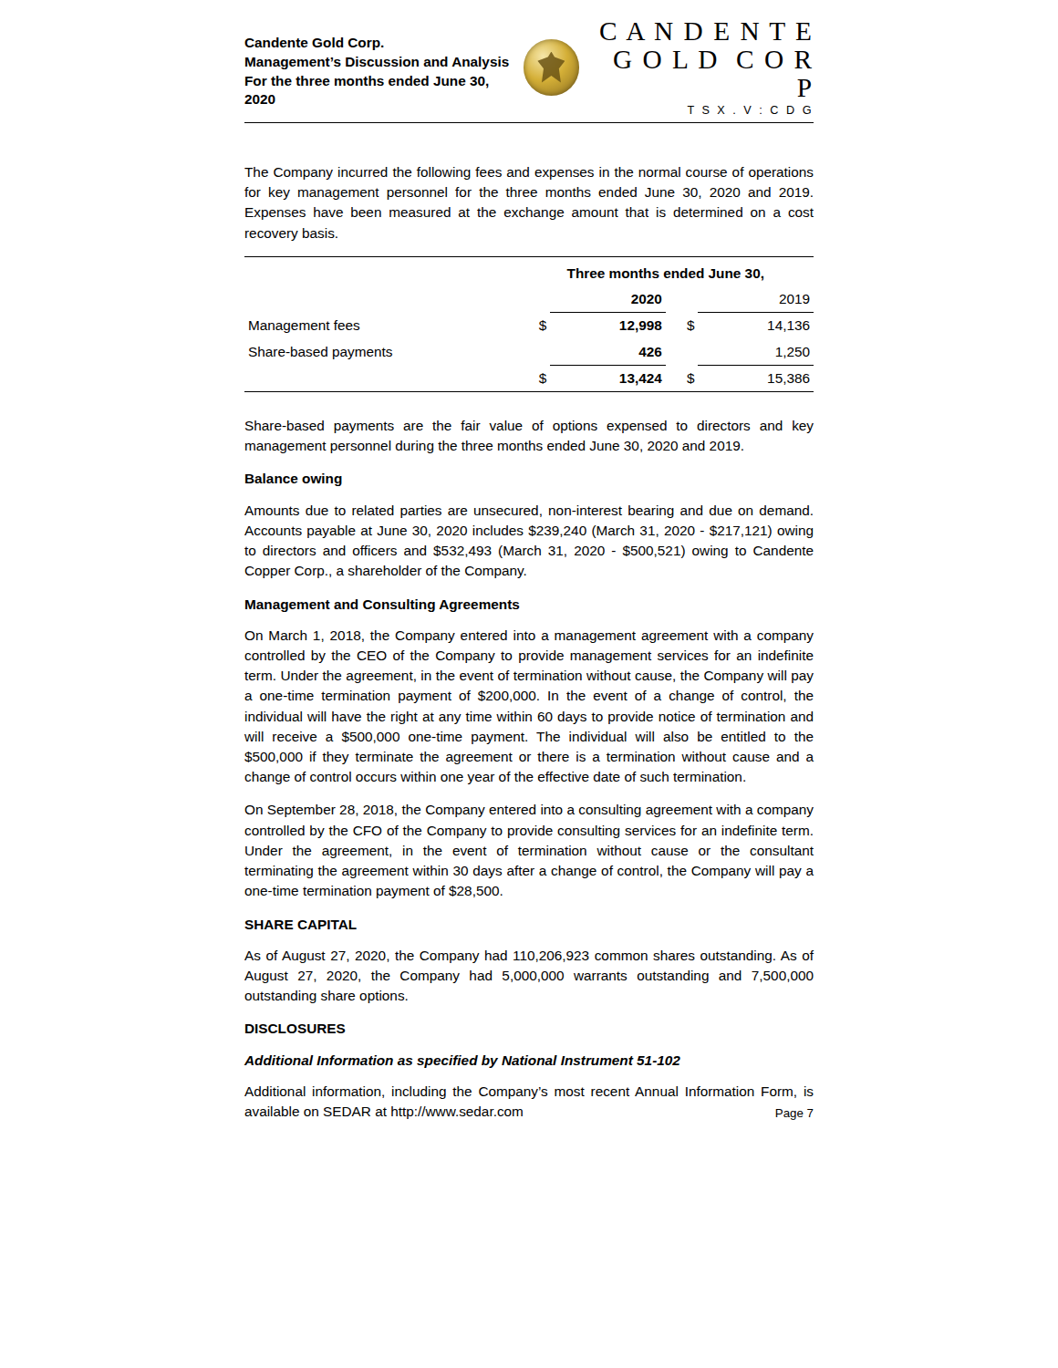Candente Gold Corp.
Management’s Discussion and Analysis
For the three months ended June 30, 2020
C A N D E N T E
G O L D C O R P
T S X . V : C D G
The Company incurred the following fees and expenses in the normal course of operations for key management personnel for the three months ended June 30, 2020 and 2019. Expenses have been measured at the exchange amount that is determined on a cost recovery basis.
| | Three months ended June 30, |
| | | 2020 | | 2019 |
| Management fees | $ | 12,998 | $ | 14,136 |
| Share-based payments | | 426 | | 1,250 |
| | $ | 13,424 | $ | 15,386 |
Share-based payments are the fair value of options expensed to directors and key management personnel during the three months ended June 30, 2020 and 2019.
Balance owing
Amounts due to related parties are unsecured, non-interest bearing and due on demand. Accounts payable at June 30, 2020 includes $239,240 (March 31, 2020 - $217,121) owing to directors and officers and $532,493 (March 31, 2020 - $500,521) owing to Candente Copper Corp., a shareholder of the Company.
Management and Consulting Agreements
On March 1, 2018, the Company entered into a management agreement with a company controlled by the CEO of the Company to provide management services for an indefinite term. Under the agreement, in the event of termination without cause, the Company will pay a one-time termination payment of $200,000. In the event of a change of control, the individual will have the right at any time within 60 days to provide notice of termination and will receive a $500,000 one-time payment. The individual will also be entitled to the $500,000 if they terminate the agreement or there is a termination without cause and a change of control occurs within one year of the effective date of such termination.
On September 28, 2018, the Company entered into a consulting agreement with a company controlled by the CFO of the Company to provide consulting services for an indefinite term. Under the agreement, in the event of termination without cause or the consultant terminating the agreement within 30 days after a change of control, the Company will pay a one-time termination payment of $28,500.
SHARE CAPITAL
As of August 27, 2020, the Company had 110,206,923 common shares outstanding. As of August 27, 2020, the Company had 5,000,000 warrants outstanding and 7,500,000 outstanding share options.
DISCLOSURES
Additional Information as specified by National Instrument 51-102
Additional information, including the Company’s most recent Annual Information Form, is available on SEDAR at http://www.sedar.com
Page 7